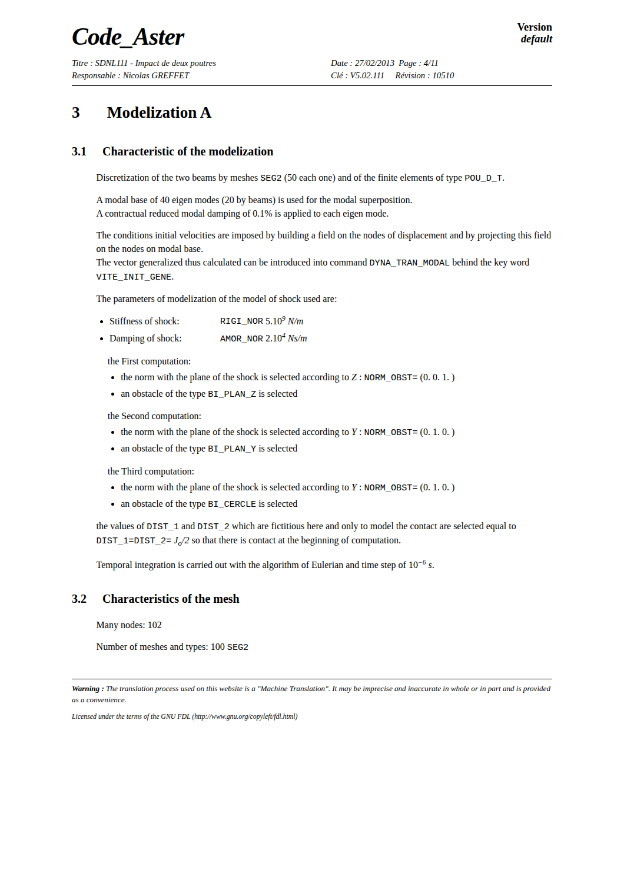Version
default
Code_Aster
| Titre : SDNL111 - Impact de deux poutres | Date : 27/02/2013 Page : 4/11 |
| Responsable : Nicolas GREFFET | Clé : V5.02.111 Révision : 10510 |
3 Modelization A
3.1 Characteristic of the modelization
Discretization of the two beams by meshes SEG2 (50 each one) and of the finite elements of type POU_D_T.
A modal base of 40 eigen modes (20 by beams) is used for the modal superposition.
A contractual reduced modal damping of 0.1% is applied to each eigen mode.
The conditions initial velocities are imposed by building a field on the nodes of displacement and by projecting this field on the nodes on modal base.
The vector generalized thus calculated can be introduced into command DYNA_TRAN_MODAL behind the key word VITE_INIT_GENE.
The parameters of modelization of the model of shock used are:
Stiffness of shock: RIGI_NOR 5.109 N/m
Damping of shock: AMOR_NOR 2.104 Ns/m
the First computation:
the norm with the plane of the shock is selected according to Z : NORM_OBST= (0. 0. 1. )
an obstacle of the type BI_PLAN_Z is selected
the Second computation:
the norm with the plane of the shock is selected according to Y : NORM_OBST= (0. 1. 0. )
an obstacle of the type BI_PLAN_Y is selected
the Third computation:
the norm with the plane of the shock is selected according to Y : NORM_OBST= (0. 1. 0. )
an obstacle of the type BI_CERCLE is selected
the values of DIST_1 and DIST_2 which are fictitious here and only to model the contact are selected equal to DIST_1=DIST_2= Jo/2 so that there is contact at the beginning of computation.
Temporal integration is carried out with the algorithm of Eulerian and time step of 10−6 s.
3.2 Characteristics of the mesh
Many nodes: 102
Number of meshes and types: 100 SEG2
Warning : The translation process used on this website is a "Machine Translation". It may be imprecise and inaccurate in whole or in part and is provided as a convenience.
Licensed under the terms of the GNU FDL (http://www.gnu.org/copyleft/fdl.html)